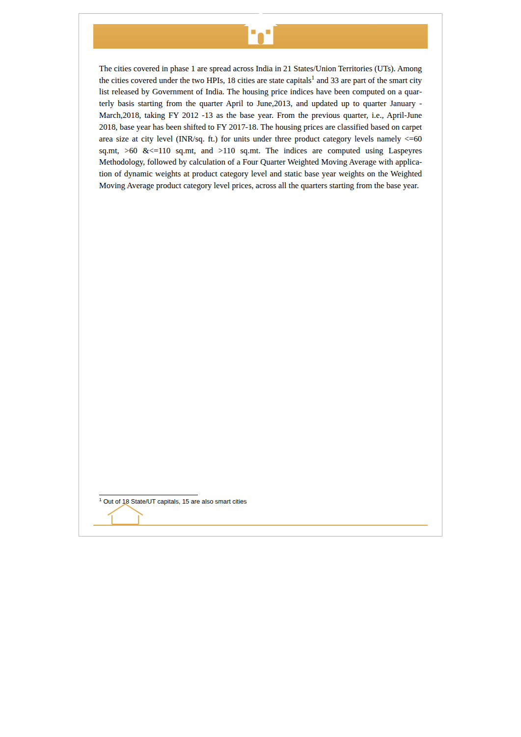The cities covered in phase 1 are spread across India in 21 States/Union Territories (UTs). Among the cities covered under the two HPIs, 18 cities are state capitals1 and 33 are part of the smart city list released by Government of India. The housing price indices have been computed on a quarterly basis starting from the quarter April to June,2013, and updated up to quarter January - March,2018, taking FY 2012 -13 as the base year. From the previous quarter, i.e., April-June 2018, base year has been shifted to FY 2017-18. The housing prices are classified based on carpet area size at city level (INR/sq. ft.) for units under three product category levels namely <=60 sq.mt, >60 &<=110 sq.mt, and >110 sq.mt. The indices are computed using Laspeyres Methodology, followed by calculation of a Four Quarter Weighted Moving Average with application of dynamic weights at product category level and static base year weights on the Weighted Moving Average product category level prices, across all the quarters starting from the base year.
1 Out of 18 State/UT capitals, 15 are also smart cities